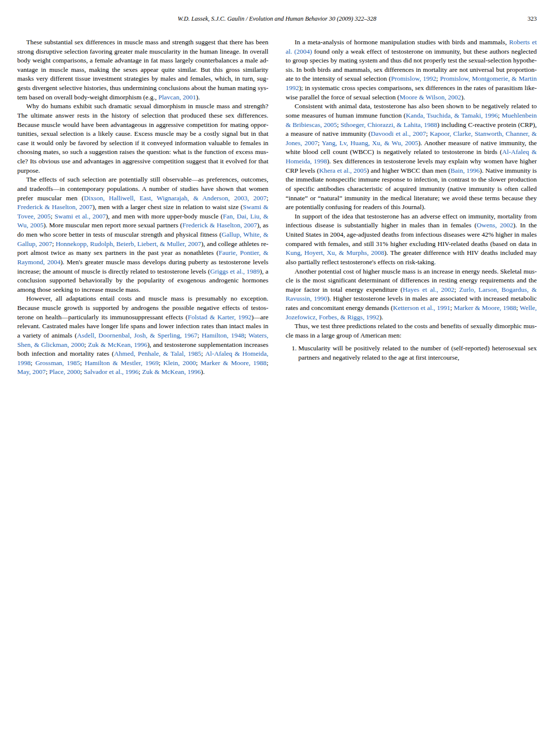W.D. Lassek, S.J.C. Gaulin / Evolution and Human Behavior 30 (2009) 322–328 323
These substantial sex differences in muscle mass and strength suggest that there has been strong disruptive selection favoring greater male muscularity in the human lineage. In overall body weight comparisons, a female advantage in fat mass largely counterbalances a male advantage in muscle mass, making the sexes appear quite similar. But this gross similarity masks very different tissue investment strategies by males and females, which, in turn, suggests divergent selective histories, thus undermining conclusions about the human mating system based on overall body-weight dimorphism (e.g., Plavcan, 2001).
Why do humans exhibit such dramatic sexual dimorphism in muscle mass and strength? The ultimate answer rests in the history of selection that produced these sex differences. Because muscle would have been advantageous in aggressive competition for mating opportunities, sexual selection is a likely cause. Excess muscle may be a costly signal but in that case it would only be favored by selection if it conveyed information valuable to females in choosing mates, so such a suggestion raises the question: what is the function of excess muscle? Its obvious use and advantages in aggressive competition suggest that it evolved for that purpose.
The effects of such selection are potentially still observable—as preferences, outcomes, and tradeoffs—in contemporary populations. A number of studies have shown that women prefer muscular men (Dixson, Halliwell, East, Wignarajah, & Anderson, 2003, 2007; Frederick & Haselton, 2007), men with a larger chest size in relation to waist size (Swami & Tovee, 2005; Swami et al., 2007), and men with more upper-body muscle (Fan, Dai, Liu, & Wu, 2005). More muscular men report more sexual partners (Frederick & Haselton, 2007), as do men who score better in tests of muscular strength and physical fitness (Gallup, White, & Gallup, 2007; Honnekopp, Rudolph, Beierb, Liebert, & Muller, 2007), and college athletes report almost twice as many sex partners in the past year as nonathletes (Faurie, Pontier, & Raymond, 2004). Men's greater muscle mass develops during puberty as testosterone levels increase; the amount of muscle is directly related to testosterone levels (Griggs et al., 1989), a conclusion supported behaviorally by the popularity of exogenous androgenic hormones among those seeking to increase muscle mass.
However, all adaptations entail costs and muscle mass is presumably no exception. Because muscle growth is supported by androgens the possible negative effects of testosterone on health—particularly its immunosuppressant effects (Folstad & Karter, 1992)—are relevant. Castrated males have longer life spans and lower infection rates than intact males in a variety of animals (Asdell, Doornenbal, Josh, & Sperling, 1967; Hamilton, 1948; Waters, Shen, & Glickman, 2000; Zuk & McKean, 1996), and testosterone supplementation increases both infection and mortality rates (Ahmed, Penhale, & Talal, 1985; Al-Afaleq & Homeida, 1998; Grossman, 1985; Hamilton & Mestler, 1969; Klein, 2000; Marker & Moore, 1988; May, 2007; Place, 2000; Salvador et al., 1996; Zuk & McKean, 1996).
In a meta-analysis of hormone manipulation studies with birds and mammals, Roberts et al. (2004) found only a weak effect of testosterone on immunity, but these authors neglected to group species by mating system and thus did not properly test the sexual-selection hypothesis. In both birds and mammals, sex differences in mortality are not universal but proportionate to the intensity of sexual selection (Promislow, 1992; Promislow, Montgomerie, & Martin 1992); in systematic cross species comparisons, sex differences in the rates of parasitism likewise parallel the force of sexual selection (Moore & Wilson, 2002).
Consistent with animal data, testosterone has also been shown to be negatively related to some measures of human immune function (Kanda, Tsuchida, & Tamaki, 1996; Muehlenbein & Bribiescas, 2005; Sthoeger, Chiorazzi, & Lahita, 1988) including C-reactive protein (CRP), a measure of native immunity (Davoodi et al., 2007; Kapoor, Clarke, Stanworth, Channer, & Jones, 2007; Yang, Lv, Huang, Xu, & Wu, 2005). Another measure of native immunity, the white blood cell count (WBCC) is negatively related to testosterone in birds (Al-Afaleq & Homeida, 1998). Sex differences in testosterone levels may explain why women have higher CRP levels (Khera et al., 2005) and higher WBCC than men (Bain, 1996). Native immunity is the immediate nonspecific immune response to infection, in contrast to the slower production of specific antibodies characteristic of acquired immunity (native immunity is often called “innate” or “natural” immunity in the medical literature; we avoid these terms because they are potentially confusing for readers of this Journal).
In support of the idea that testosterone has an adverse effect on immunity, mortality from infectious disease is substantially higher in males than in females (Owens, 2002). In the United States in 2004, age-adjusted deaths from infectious diseases were 42% higher in males compared with females, and still 31% higher excluding HIV-related deaths (based on data in Kung, Hoyert, Xu, & Murphs, 2008). The greater difference with HIV deaths included may also partially reflect testosterone's effects on risk-taking.
Another potential cost of higher muscle mass is an increase in energy needs. Skeletal muscle is the most significant determinant of differences in resting energy requirements and the major factor in total energy expenditure (Hayes et al., 2002; Zurlo, Larson, Bogardus, & Ravussin, 1990). Higher testosterone levels in males are associated with increased metabolic rates and concomitant energy demands (Ketterson et al., 1991; Marker & Moore, 1988; Welle, Jozefowicz, Forbes, & Riggs, 1992).
Thus, we test three predictions related to the costs and benefits of sexually dimorphic muscle mass in a large group of American men:
Muscularity will be positively related to the number of (self-reported) heterosexual sex partners and negatively related to the age at first intercourse,